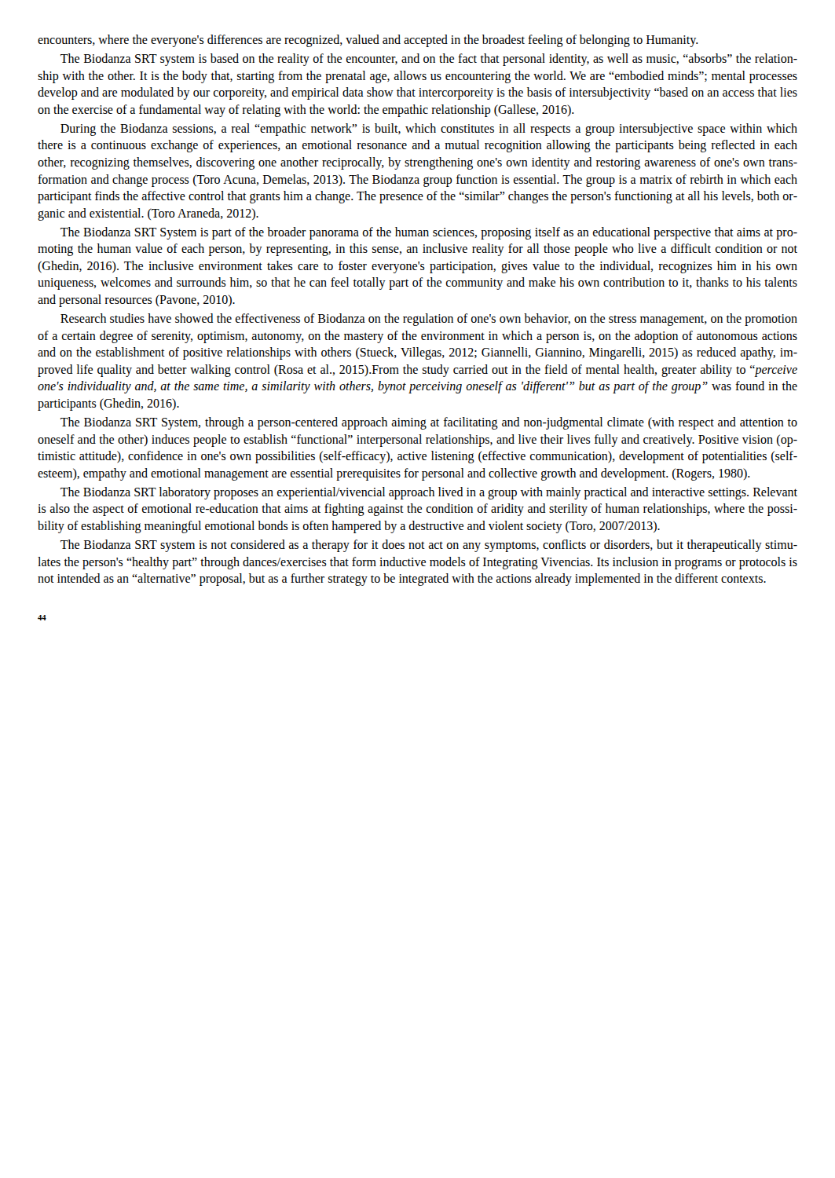encounters, where the everyone's differences are recognized, valued and accepted in the broadest feeling of belonging to Humanity.
The Biodanza SRT system is based on the reality of the encounter, and on the fact that personal identity, as well as music, “absorbs” the relationship with the other. It is the body that, starting from the prenatal age, allows us encountering the world. We are “embodied minds”; mental processes develop and are modulated by our corporeity, and empirical data show that intercorporeity is the basis of intersubjectivity “based on an access that lies on the exercise of a fundamental way of relating with the world: the empathic relationship (Gallese, 2016).
During the Biodanza sessions, a real “empathic network” is built, which constitutes in all respects a group intersubjective space within which there is a continuous exchange of experiences, an emotional resonance and a mutual recognition allowing the participants being reflected in each other, recognizing themselves, discovering one another reciprocally, by strengthening one's own identity and restoring awareness of one's own transformation and change process (Toro Acuna, Demelas, 2013). The Biodanza group function is essential. The group is a matrix of rebirth in which each participant finds the affective control that grants him a change. The presence of the “similar” changes the person's functioning at all his levels, both organic and existential. (Toro Araneda, 2012).
The Biodanza SRT System is part of the broader panorama of the human sciences, proposing itself as an educational perspective that aims at promoting the human value of each person, by representing, in this sense, an inclusive reality for all those people who live a difficult condition or not (Ghedin, 2016). The inclusive environment takes care to foster everyone's participation, gives value to the individual, recognizes him in his own uniqueness, welcomes and surrounds him, so that he can feel totally part of the community and make his own contribution to it, thanks to his talents and personal resources (Pavone, 2010).
Research studies have showed the effectiveness of Biodanza on the regulation of one's own behavior, on the stress management, on the promotion of a certain degree of serenity, optimism, autonomy, on the mastery of the environment in which a person is, on the adoption of autonomous actions and on the establishment of positive relationships with others (Stueck, Villegas, 2012; Giannelli, Giannino, Mingarelli, 2015) as reduced apathy, improved life quality and better walking control (Rosa et al., 2015).From the study carried out in the field of mental health, greater ability to “perceive one's individuality and, at the same time, a similarity with others, bynot perceiving oneself as 'different'” but as part of the group” was found in the participants (Ghedin, 2016).
The Biodanza SRT System, through a person-centered approach aiming at facilitating and non-judgmental climate (with respect and attention to oneself and the other) induces people to establish “functional” interpersonal relationships, and live their lives fully and creatively. Positive vision (optimistic attitude), confidence in one's own possibilities (self-efficacy), active listening (effective communication), development of potentialities (self-esteem), empathy and emotional management are essential prerequisites for personal and collective growth and development. (Rogers, 1980).
The Biodanza SRT laboratory proposes an experiential/vivencial approach lived in a group with mainly practical and interactive settings. Relevant is also the aspect of emotional re-education that aims at fighting against the condition of aridity and sterility of human relationships, where the possibility of establishing meaningful emotional bonds is often hampered by a destructive and violent society (Toro, 2007/2013).
The Biodanza SRT system is not considered as a therapy for it does not act on any symptoms, conflicts or disorders, but it therapeutically stimulates the person's “healthy part” through dances/exercises that form inductive models of Integrating Vivencias. Its inclusion in programs or protocols is not intended as an “alternative” proposal, but as a further strategy to be integrated with the actions already implemented in the different contexts.
44